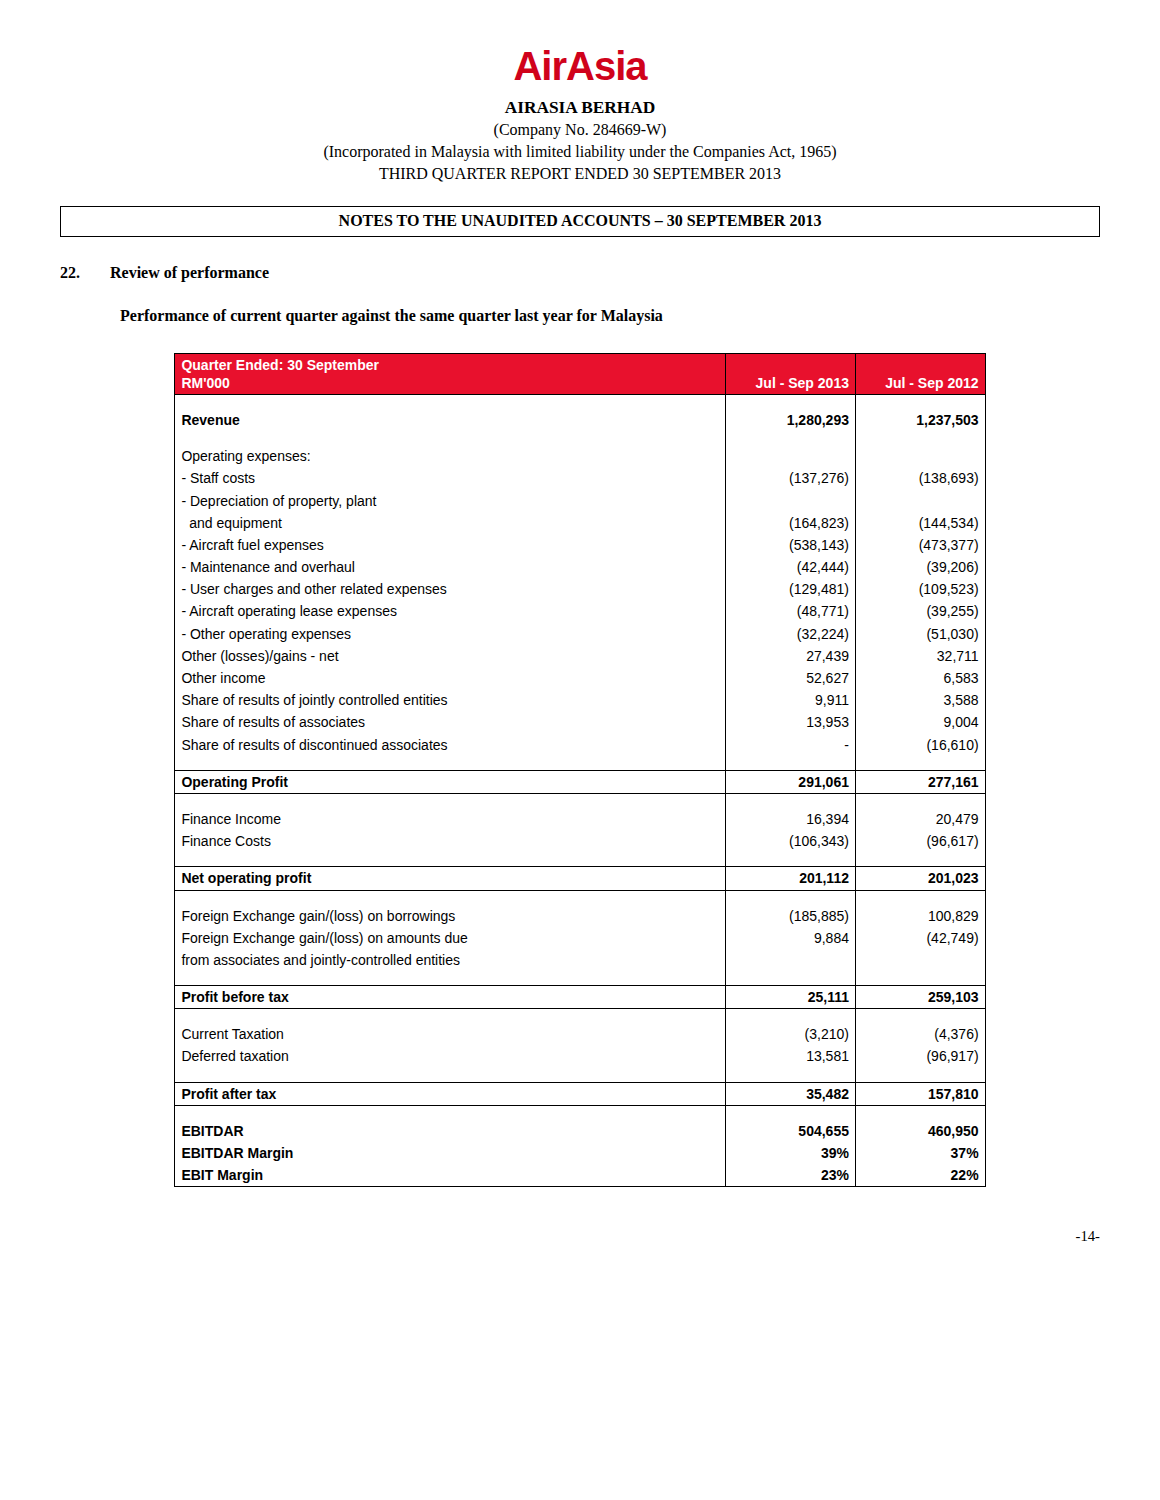Air Asia
AIRASIA BERHAD
(Company No. 284669-W)
(Incorporated in Malaysia with limited liability under the Companies Act, 1965)
THIRD QUARTER REPORT ENDED 30 SEPTEMBER 2013
NOTES TO THE UNAUDITED ACCOUNTS – 30 SEPTEMBER 2013
22. Review of performance
Performance of current quarter against the same quarter last year for Malaysia
| Quarter Ended: 30 September RM'000 | Jul - Sep 2013 | Jul - Sep 2012 |
| --- | --- | --- |
| Revenue | 1,280,293 | 1,237,503 |
| Operating expenses: | | |
| - Staff costs | (137,276) | (138,693) |
| - Depreciation of property, plant | | |
| and equipment | (164,823) | (144,534) |
| - Aircraft fuel expenses | (538,143) | (473,377) |
| - Maintenance and overhaul | (42,444) | (39,206) |
| - User charges and other related expenses | (129,481) | (109,523) |
| - Aircraft operating lease expenses | (48,771) | (39,255) |
| - Other operating expenses | (32,224) | (51,030) |
| Other (losses)/gains - net | 27,439 | 32,711 |
| Other income | 52,627 | 6,583 |
| Share of results of jointly controlled entities | 9,911 | 3,588 |
| Share of results of associates | 13,953 | 9,004 |
| Share of results of discontinued associates | - | (16,610) |
| Operating Profit | 291,061 | 277,161 |
| Finance Income | 16,394 | 20,479 |
| Finance Costs | (106,343) | (96,617) |
| Net operating profit | 201,112 | 201,023 |
| Foreign Exchange gain/(loss) on borrowings | (185,885) | 100,829 |
| Foreign Exchange gain/(loss) on amounts due | 9,884 | (42,749) |
| from associates and jointly-controlled entities | | |
| Profit before tax | 25,111 | 259,103 |
| Current Taxation | (3,210) | (4,376) |
| Deferred taxation | 13,581 | (96,917) |
| Profit after tax | 35,482 | 157,810 |
| EBITDAR | 504,655 | 460,950 |
| EBITDAR Margin | 39% | 37% |
| EBIT Margin | 23% | 22% |
-14-